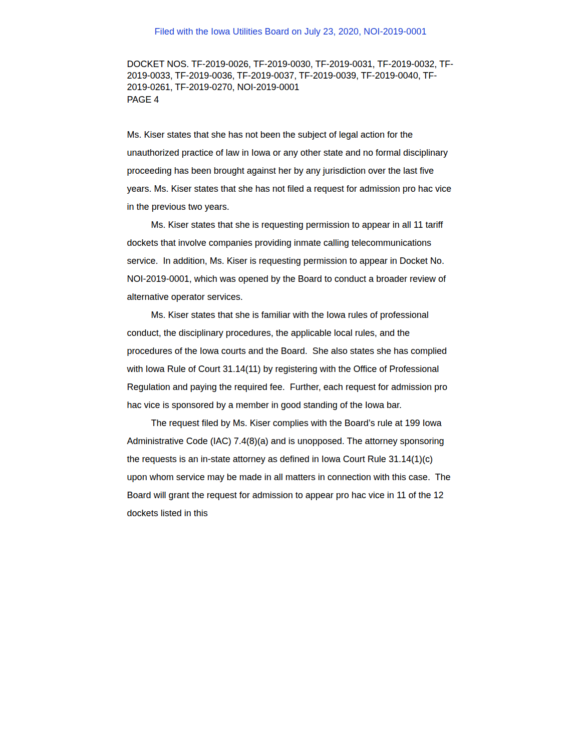Filed with the Iowa Utilities Board on July 23, 2020, NOI-2019-0001
DOCKET NOS. TF-2019-0026, TF-2019-0030, TF-2019-0031, TF-2019-0032, TF-2019-0033, TF-2019-0036, TF-2019-0037, TF-2019-0039, TF-2019-0040, TF-2019-0261, TF-2019-0270, NOI-2019-0001
PAGE 4
Ms. Kiser states that she has not been the subject of legal action for the unauthorized practice of law in Iowa or any other state and no formal disciplinary proceeding has been brought against her by any jurisdiction over the last five years. Ms. Kiser states that she has not filed a request for admission pro hac vice in the previous two years.
Ms. Kiser states that she is requesting permission to appear in all 11 tariff dockets that involve companies providing inmate calling telecommunications service. In addition, Ms. Kiser is requesting permission to appear in Docket No. NOI-2019-0001, which was opened by the Board to conduct a broader review of alternative operator services.
Ms. Kiser states that she is familiar with the Iowa rules of professional conduct, the disciplinary procedures, the applicable local rules, and the procedures of the Iowa courts and the Board. She also states she has complied with Iowa Rule of Court 31.14(11) by registering with the Office of Professional Regulation and paying the required fee. Further, each request for admission pro hac vice is sponsored by a member in good standing of the Iowa bar.
The request filed by Ms. Kiser complies with the Board’s rule at 199 Iowa Administrative Code (IAC) 7.4(8)(a) and is unopposed. The attorney sponsoring the requests is an in-state attorney as defined in Iowa Court Rule 31.14(1)(c) upon whom service may be made in all matters in connection with this case. The Board will grant the request for admission to appear pro hac vice in 11 of the 12 dockets listed in this